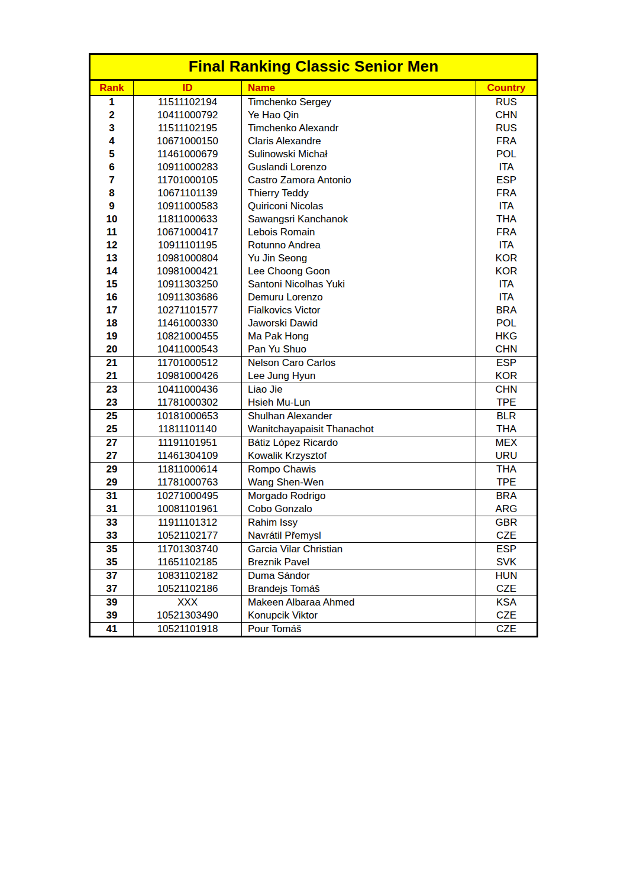Final Ranking Classic Senior Men
| Rank | ID | Name | Country |
| --- | --- | --- | --- |
| 1 | 11511102194 | Timchenko Sergey | RUS |
| 2 | 10411000792 | Ye Hao Qin | CHN |
| 3 | 11511102195 | Timchenko Alexandr | RUS |
| 4 | 10671000150 | Claris Alexandre | FRA |
| 5 | 11461000679 | Sulinowski Michał | POL |
| 6 | 10911000283 | Guslandi Lorenzo | ITA |
| 7 | 11701000105 | Castro Zamora Antonio | ESP |
| 8 | 10671101139 | Thierry Teddy | FRA |
| 9 | 10911000583 | Quiriconi Nicolas | ITA |
| 10 | 11811000633 | Sawangsri Kanchanok | THA |
| 11 | 10671000417 | Lebois Romain | FRA |
| 12 | 10911101195 | Rotunno Andrea | ITA |
| 13 | 10981000804 | Yu Jin Seong | KOR |
| 14 | 10981000421 | Lee Choong Goon | KOR |
| 15 | 10911303250 | Santoni Nicolhas Yuki | ITA |
| 16 | 10911303686 | Demuru Lorenzo | ITA |
| 17 | 10271101577 | Fialkovics Victor | BRA |
| 18 | 11461000330 | Jaworski Dawid | POL |
| 19 | 10821000455 | Ma Pak Hong | HKG |
| 20 | 10411000543 | Pan Yu Shuo | CHN |
| 21 | 11701000512 | Nelson Caro Carlos | ESP |
| 21 | 10981000426 | Lee Jung Hyun | KOR |
| 23 | 10411000436 | Liao Jie | CHN |
| 23 | 11781000302 | Hsieh Mu-Lun | TPE |
| 25 | 10181000653 | Shulhan Alexander | BLR |
| 25 | 11811101140 | Wanitchayapaisit Thanachot | THA |
| 27 | 11191101951 | Bátiz López Ricardo | MEX |
| 27 | 11461304109 | Kowalik Krzysztof | URU |
| 29 | 11811000614 | Rompo Chawis | THA |
| 29 | 11781000763 | Wang Shen-Wen | TPE |
| 31 | 10271000495 | Morgado Rodrigo | BRA |
| 31 | 10081101961 | Cobo Gonzalo | ARG |
| 33 | 11911101312 | Rahim Issy | GBR |
| 33 | 10521102177 | Navrátil Přemysl | CZE |
| 35 | 11701303740 | Garcia Vilar Christian | ESP |
| 35 | 11651102185 | Breznik Pavel | SVK |
| 37 | 10831102182 | Duma Sándor | HUN |
| 37 | 10521102186 | Brandejs Tomáš | CZE |
| 39 | XXX | Makeen Albaraa Ahmed | KSA |
| 39 | 10521303490 | Konupcik Viktor | CZE |
| 41 | 10521101918 | Pour Tomáš | CZE |